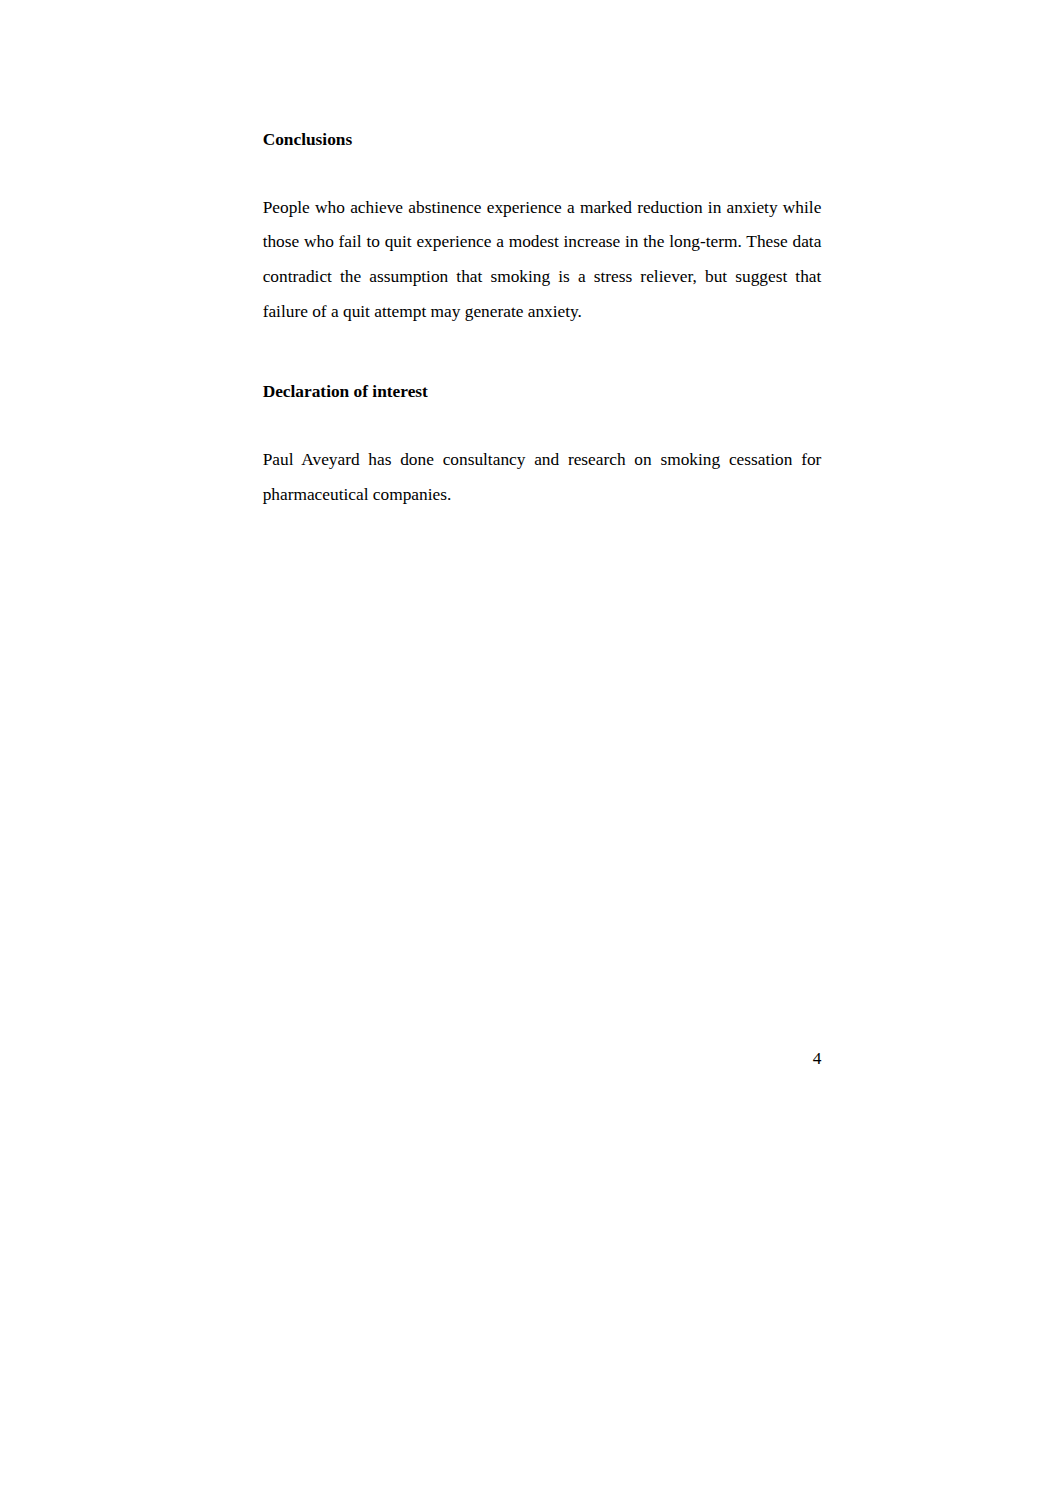Conclusions
People who achieve abstinence experience a marked reduction in anxiety while those who fail to quit experience a modest increase in the long-term. These data contradict the assumption that smoking is a stress reliever, but suggest that failure of a quit attempt may generate anxiety.
Declaration of interest
Paul Aveyard has done consultancy and research on smoking cessation for pharmaceutical companies.
4